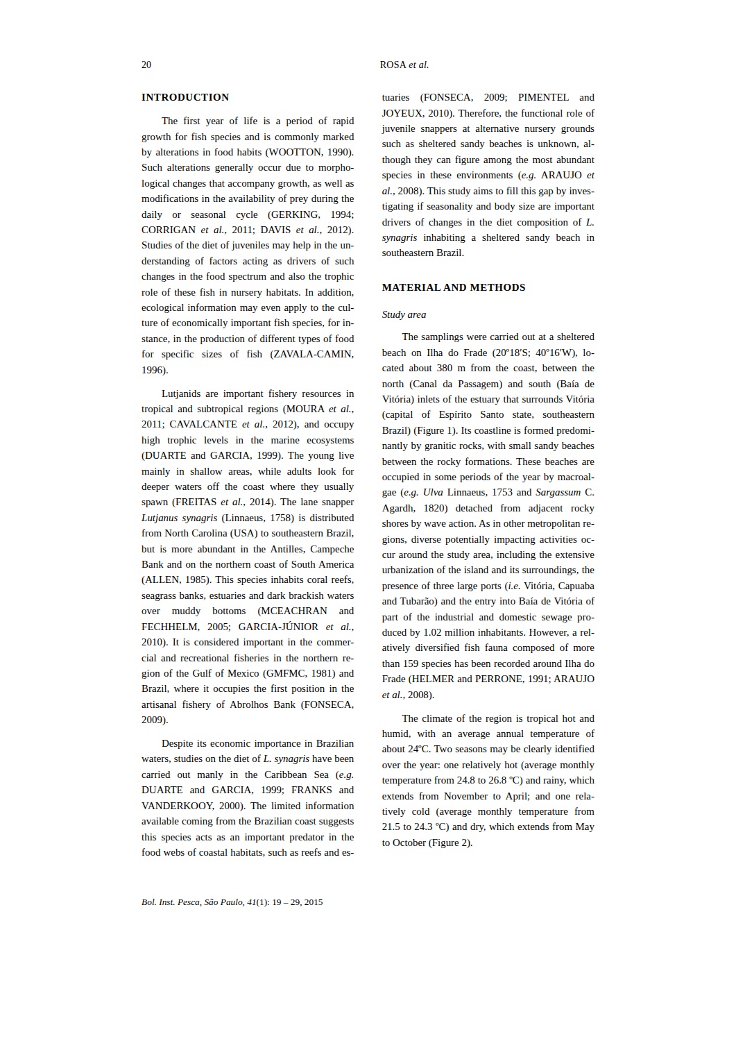20
ROSA et al.
INTRODUCTION
The first year of life is a period of rapid growth for fish species and is commonly marked by alterations in food habits (WOOTTON, 1990). Such alterations generally occur due to morphological changes that accompany growth, as well as modifications in the availability of prey during the daily or seasonal cycle (GERKING, 1994; CORRIGAN et al., 2011; DAVIS et al., 2012). Studies of the diet of juveniles may help in the understanding of factors acting as drivers of such changes in the food spectrum and also the trophic role of these fish in nursery habitats. In addition, ecological information may even apply to the culture of economically important fish species, for instance, in the production of different types of food for specific sizes of fish (ZAVALA-CAMIN, 1996).
Lutjanids are important fishery resources in tropical and subtropical regions (MOURA et al., 2011; CAVALCANTE et al., 2012), and occupy high trophic levels in the marine ecosystems (DUARTE and GARCIA, 1999). The young live mainly in shallow areas, while adults look for deeper waters off the coast where they usually spawn (FREITAS et al., 2014). The lane snapper Lutjanus synagris (Linnaeus, 1758) is distributed from North Carolina (USA) to southeastern Brazil, but is more abundant in the Antilles, Campeche Bank and on the northern coast of South America (ALLEN, 1985). This species inhabits coral reefs, seagrass banks, estuaries and dark brackish waters over muddy bottoms (MCEACHRAN and FECHHELM, 2005; GARCIA-JÚNIOR et al., 2010). It is considered important in the commercial and recreational fisheries in the northern region of the Gulf of Mexico (GMFMC, 1981) and Brazil, where it occupies the first position in the artisanal fishery of Abrolhos Bank (FONSECA, 2009).
Despite its economic importance in Brazilian waters, studies on the diet of L. synagris have been carried out manly in the Caribbean Sea (e.g. DUARTE and GARCIA, 1999; FRANKS and VANDERKOOY, 2000). The limited information available coming from the Brazilian coast suggests this species acts as an important predator in the food webs of coastal habitats, such as reefs and estuaries (FONSECA, 2009; PIMENTEL and JOYEUX, 2010). Therefore, the functional role of juvenile snappers at alternative nursery grounds such as sheltered sandy beaches is unknown, although they can figure among the most abundant species in these environments (e.g. ARAUJO et al., 2008). This study aims to fill this gap by investigating if seasonality and body size are important drivers of changes in the diet composition of L. synagris inhabiting a sheltered sandy beach in southeastern Brazil.
MATERIAL AND METHODS
Study area
The samplings were carried out at a sheltered beach on Ilha do Frade (20º18′S; 40º16′W), located about 380 m from the coast, between the north (Canal da Passagem) and south (Baía de Vitória) inlets of the estuary that surrounds Vitória (capital of Espírito Santo state, southeastern Brazil) (Figure 1). Its coastline is formed predominantly by granitic rocks, with small sandy beaches between the rocky formations. These beaches are occupied in some periods of the year by macroalgae (e.g. Ulva Linnaeus, 1753 and Sargassum C. Agardh, 1820) detached from adjacent rocky shores by wave action. As in other metropolitan regions, diverse potentially impacting activities occur around the study area, including the extensive urbanization of the island and its surroundings, the presence of three large ports (i.e. Vitória, Capuaba and Tubarão) and the entry into Baía de Vitória of part of the industrial and domestic sewage produced by 1.02 million inhabitants. However, a relatively diversified fish fauna composed of more than 159 species has been recorded around Ilha do Frade (HELMER and PERRONE, 1991; ARAUJO et al., 2008).
The climate of the region is tropical hot and humid, with an average annual temperature of about 24ºC. Two seasons may be clearly identified over the year: one relatively hot (average monthly temperature from 24.8 to 26.8 ºC) and rainy, which extends from November to April; and one relatively cold (average monthly temperature from 21.5 to 24.3 ºC) and dry, which extends from May to October (Figure 2).
Bol. Inst. Pesca, São Paulo, 41(1): 19 – 29, 2015